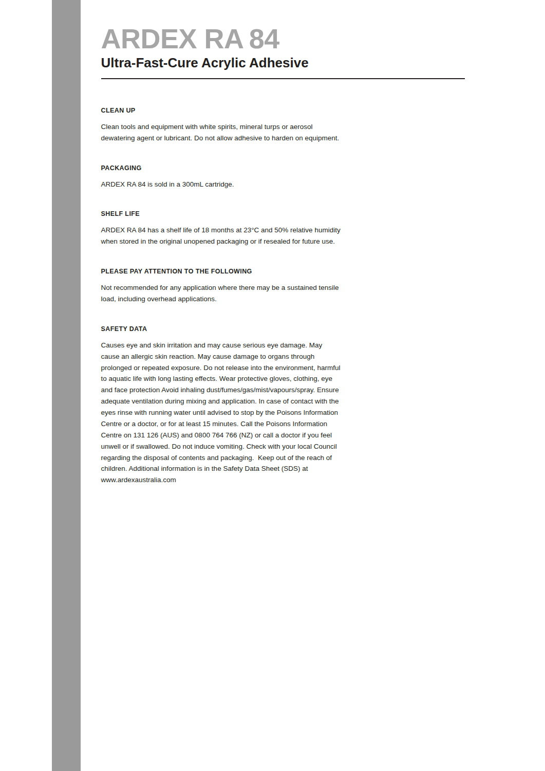ARDEX RA 84
Ultra-Fast-Cure Acrylic Adhesive
Clean Up
Clean tools and equipment with white spirits, mineral turps or aerosol dewatering agent or lubricant. Do not allow adhesive to harden on equipment.
Packaging
ARDEX RA 84 is sold in a 300mL cartridge.
Shelf Life
ARDEX RA 84 has a shelf life of 18 months at 23°C and 50% relative humidity when stored in the original unopened packaging or if resealed for future use.
Please Pay Attention to the Following
Not recommended for any application where there may be a sustained tensile load, including overhead applications.
Safety Data
Causes eye and skin irritation and may cause serious eye damage. May cause an allergic skin reaction. May cause damage to organs through prolonged or repeated exposure. Do not release into the environment, harmful to aquatic life with long lasting effects. Wear protective gloves, clothing, eye and face protection Avoid inhaling dust/fumes/gas/mist/vapours/spray. Ensure adequate ventilation during mixing and application. In case of contact with the eyes rinse with running water until advised to stop by the Poisons Information Centre or a doctor, or for at least 15 minutes. Call the Poisons Information Centre on 131 126 (AUS) and 0800 764 766 (NZ) or call a doctor if you feel unwell or if swallowed. Do not induce vomiting. Check with your local Council regarding the disposal of contents and packaging. Keep out of the reach of children. Additional information is in the Safety Data Sheet (SDS) at www.ardexaustralia.com